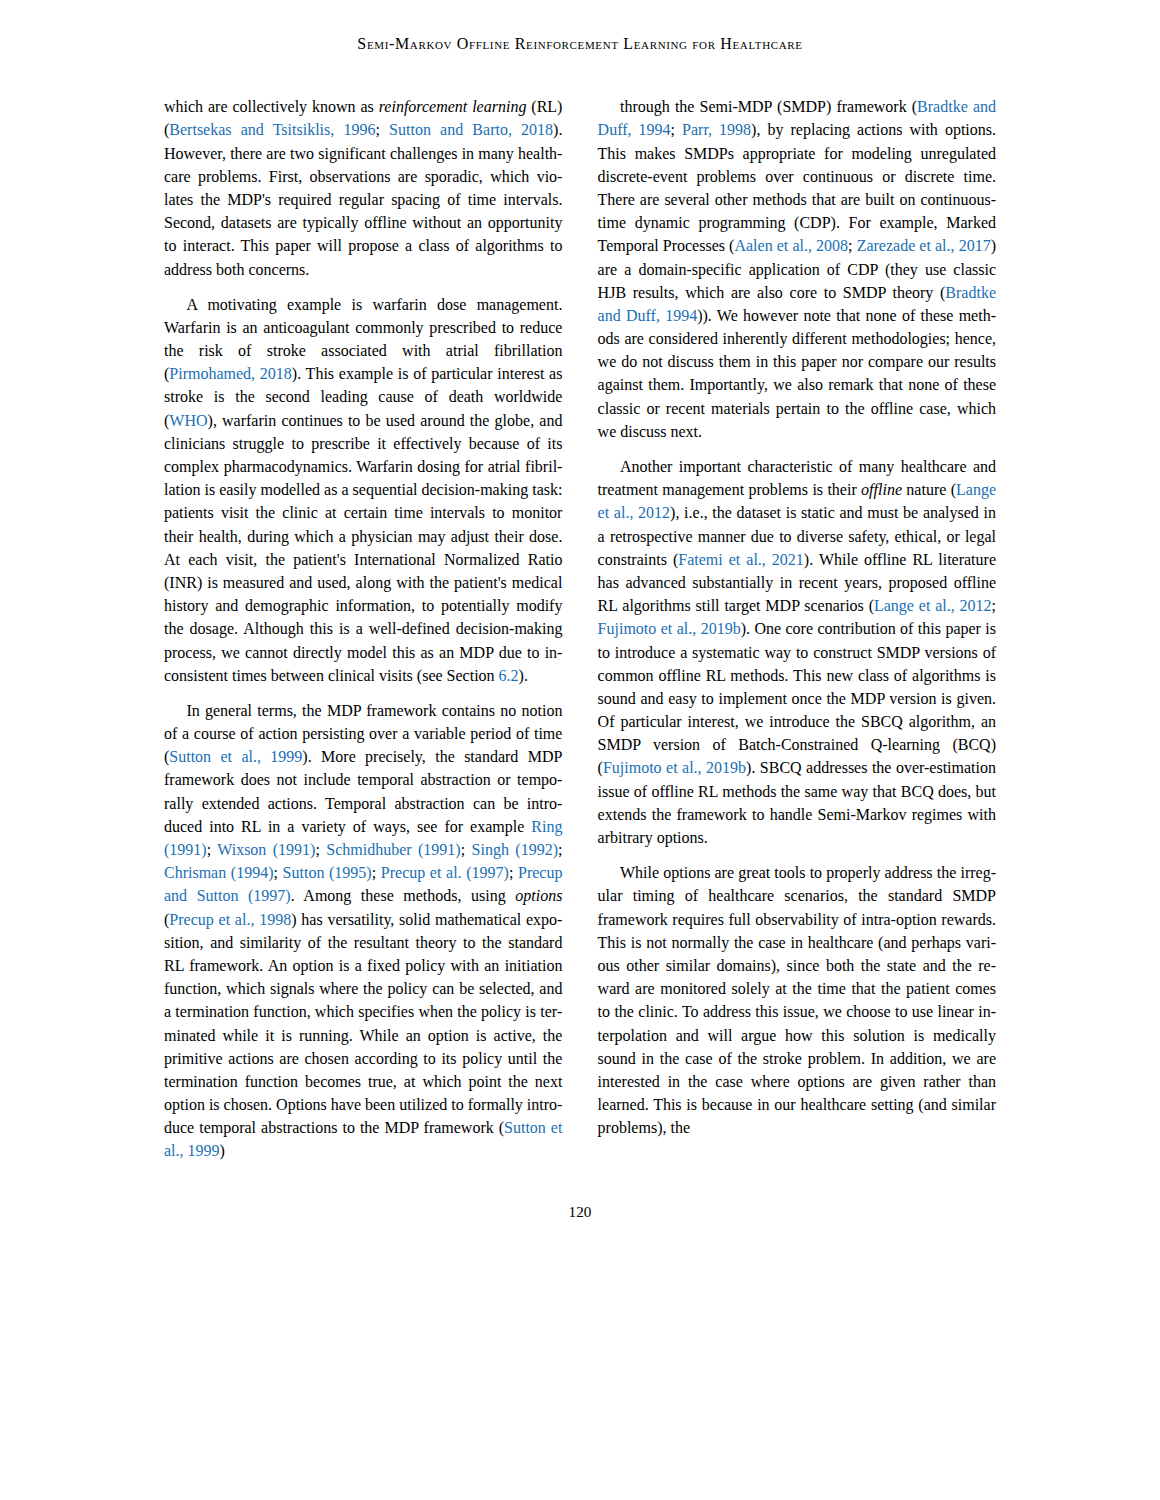Semi-Markov Offline Reinforcement Learning for Healthcare
which are collectively known as reinforcement learning (RL) (Bertsekas and Tsitsiklis, 1996; Sutton and Barto, 2018). However, there are two significant challenges in many healthcare problems. First, observations are sporadic, which violates the MDP's required regular spacing of time intervals. Second, datasets are typically offline without an opportunity to interact. This paper will propose a class of algorithms to address both concerns.
A motivating example is warfarin dose management. Warfarin is an anticoagulant commonly prescribed to reduce the risk of stroke associated with atrial fibrillation (Pirmohamed, 2018). This example is of particular interest as stroke is the second leading cause of death worldwide (WHO), warfarin continues to be used around the globe, and clinicians struggle to prescribe it effectively because of its complex pharmacodynamics. Warfarin dosing for atrial fibrillation is easily modelled as a sequential decision-making task: patients visit the clinic at certain time intervals to monitor their health, during which a physician may adjust their dose. At each visit, the patient's International Normalized Ratio (INR) is measured and used, along with the patient's medical history and demographic information, to potentially modify the dosage. Although this is a well-defined decision-making process, we cannot directly model this as an MDP due to inconsistent times between clinical visits (see Section 6.2).
In general terms, the MDP framework contains no notion of a course of action persisting over a variable period of time (Sutton et al., 1999). More precisely, the standard MDP framework does not include temporal abstraction or temporally extended actions. Temporal abstraction can be introduced into RL in a variety of ways, see for example Ring (1991); Wixson (1991); Schmidhuber (1991); Singh (1992); Chrisman (1994); Sutton (1995); Precup et al. (1997); Precup and Sutton (1997). Among these methods, using options (Precup et al., 1998) has versatility, solid mathematical exposition, and similarity of the resultant theory to the standard RL framework. An option is a fixed policy with an initiation function, which signals where the policy can be selected, and a termination function, which specifies when the policy is terminated while it is running. While an option is active, the primitive actions are chosen according to its policy until the termination function becomes true, at which point the next option is chosen. Options have been utilized to formally introduce temporal abstractions to the MDP framework (Sutton et al., 1999)
through the Semi-MDP (SMDP) framework (Bradtke and Duff, 1994; Parr, 1998), by replacing actions with options. This makes SMDPs appropriate for modeling unregulated discrete-event problems over continuous or discrete time. There are several other methods that are built on continuous-time dynamic programming (CDP). For example, Marked Temporal Processes (Aalen et al., 2008; Zarezade et al., 2017) are a domain-specific application of CDP (they use classic HJB results, which are also core to SMDP theory (Bradtke and Duff, 1994)). We however note that none of these methods are considered inherently different methodologies; hence, we do not discuss them in this paper nor compare our results against them. Importantly, we also remark that none of these classic or recent materials pertain to the offline case, which we discuss next.
Another important characteristic of many healthcare and treatment management problems is their offline nature (Lange et al., 2012), i.e., the dataset is static and must be analysed in a retrospective manner due to diverse safety, ethical, or legal constraints (Fatemi et al., 2021). While offline RL literature has advanced substantially in recent years, proposed offline RL algorithms still target MDP scenarios (Lange et al., 2012; Fujimoto et al., 2019b). One core contribution of this paper is to introduce a systematic way to construct SMDP versions of common offline RL methods. This new class of algorithms is sound and easy to implement once the MDP version is given. Of particular interest, we introduce the SBCQ algorithm, an SMDP version of Batch-Constrained Q-learning (BCQ) (Fujimoto et al., 2019b). SBCQ addresses the over-estimation issue of offline RL methods the same way that BCQ does, but extends the framework to handle Semi-Markov regimes with arbitrary options.
While options are great tools to properly address the irregular timing of healthcare scenarios, the standard SMDP framework requires full observability of intra-option rewards. This is not normally the case in healthcare (and perhaps various other similar domains), since both the state and the reward are monitored solely at the time that the patient comes to the clinic. To address this issue, we choose to use linear interpolation and will argue how this solution is medically sound in the case of the stroke problem. In addition, we are interested in the case where options are given rather than learned. This is because in our healthcare setting (and similar problems), the
120